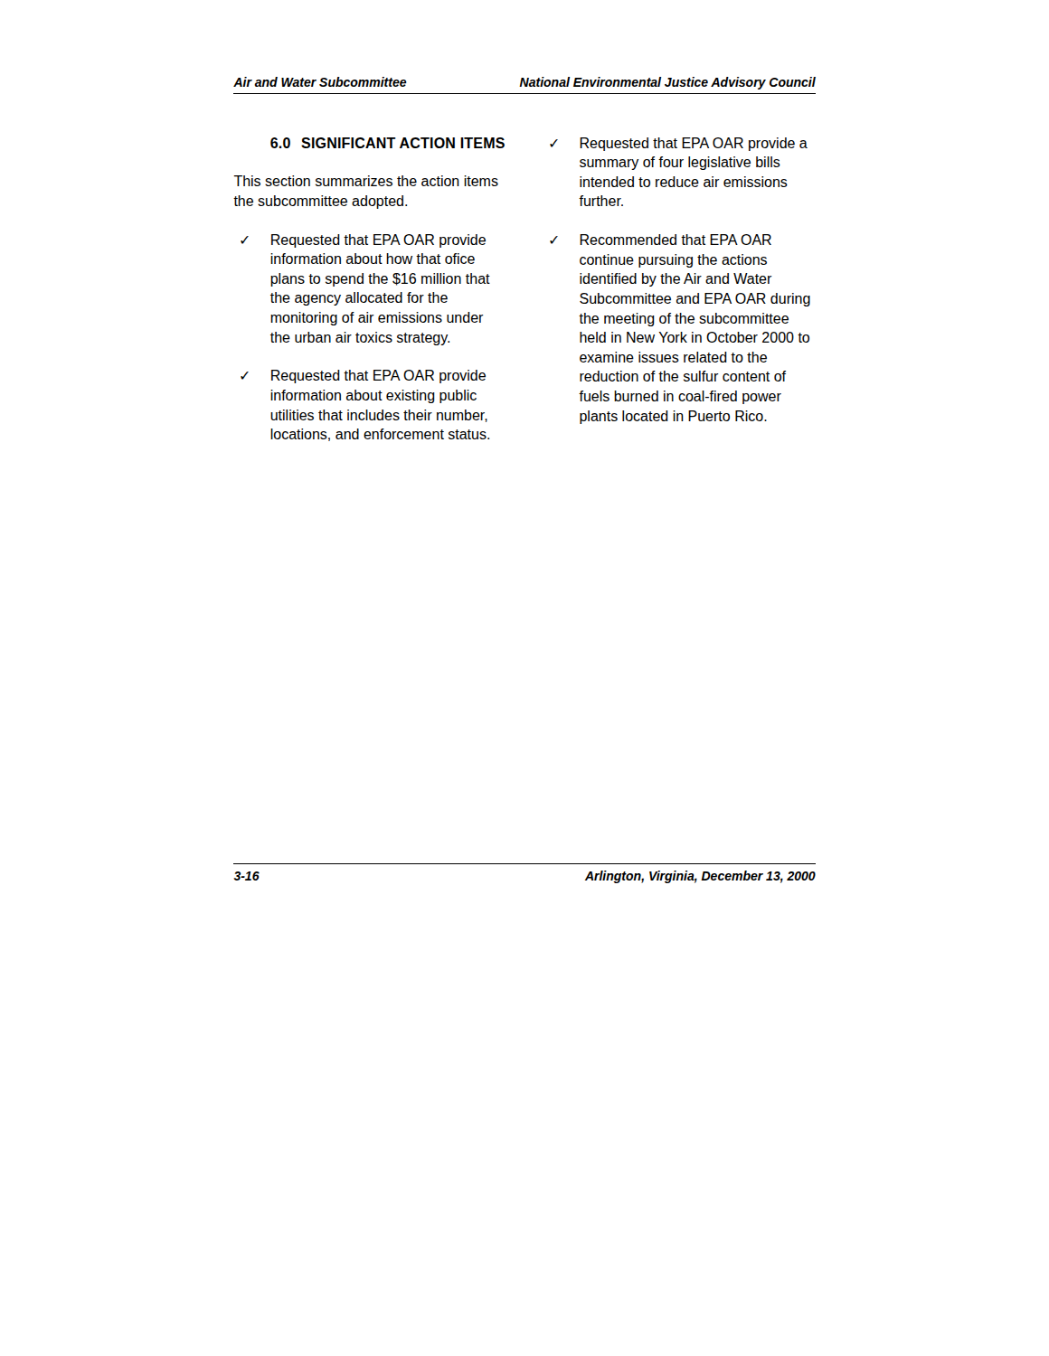Air and Water Subcommittee
National Environmental Justice Advisory Council
6.0 SIGNIFICANT ACTION ITEMS
This section summarizes the action items the subcommittee adopted.
Requested that EPA OAR provide information about how that ofice plans to spend the $16 million that the agency allocated for the monitoring of air emissions under the urban air toxics strategy.
Requested that EPA OAR provide information about existing public utilities that includes their number, locations, and enforcement status.
Requested that EPA OAR provide a summary of four legislative bills intended to reduce air emissions further.
Recommended that EPA OAR continue pursuing the actions identified by the Air and Water Subcommittee and EPA OAR during the meeting of the subcommittee held in New York in October 2000 to examine issues related to the reduction of the sulfur content of fuels burned in coal-fired power plants located in Puerto Rico.
3-16
Arlington, Virginia, December 13, 2000